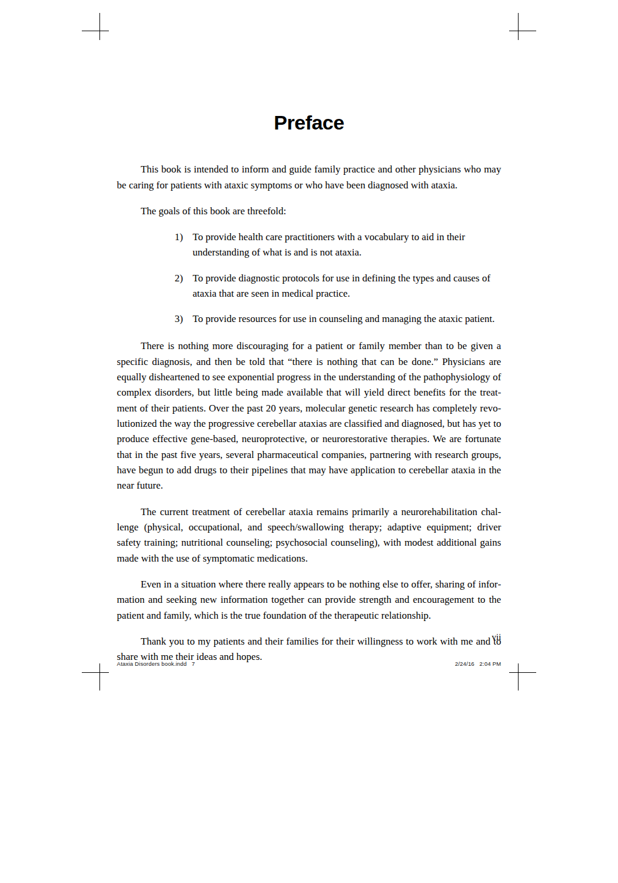Preface
This book is intended to inform and guide family practice and other physicians who may be caring for patients with ataxic symptoms or who have been diagnosed with ataxia.
The goals of this book are threefold:
1) To provide health care practitioners with a vocabulary to aid in their understanding of what is and is not ataxia.
2) To provide diagnostic protocols for use in defining the types and causes of ataxia that are seen in medical practice.
3) To provide resources for use in counseling and managing the ataxic patient.
There is nothing more discouraging for a patient or family member than to be given a specific diagnosis, and then be told that “there is nothing that can be done.” Physicians are equally disheartened to see exponential progress in the understanding of the pathophysiology of complex disorders, but little being made available that will yield direct benefits for the treatment of their patients. Over the past 20 years, molecular genetic research has completely revolutionized the way the progressive cerebellar ataxias are classified and diagnosed, but has yet to produce effective gene-based, neuroprotective, or neurorestorative therapies. We are fortunate that in the past five years, several pharmaceutical companies, partnering with research groups, have begun to add drugs to their pipelines that may have application to cerebellar ataxia in the near future.
The current treatment of cerebellar ataxia remains primarily a neurorehabilitation challenge (physical, occupational, and speech/swallowing therapy; adaptive equipment; driver safety training; nutritional counseling; psychosocial counseling), with modest additional gains made with the use of symptomatic medications.
Even in a situation where there really appears to be nothing else to offer, sharing of information and seeking new information together can provide strength and encouragement to the patient and family, which is the true foundation of the therapeutic relationship.
Thank you to my patients and their families for their willingness to work with me and to share with me their ideas and hopes.
vii
Ataxia Disorders book.indd 7 2/24/16 2:04 PM